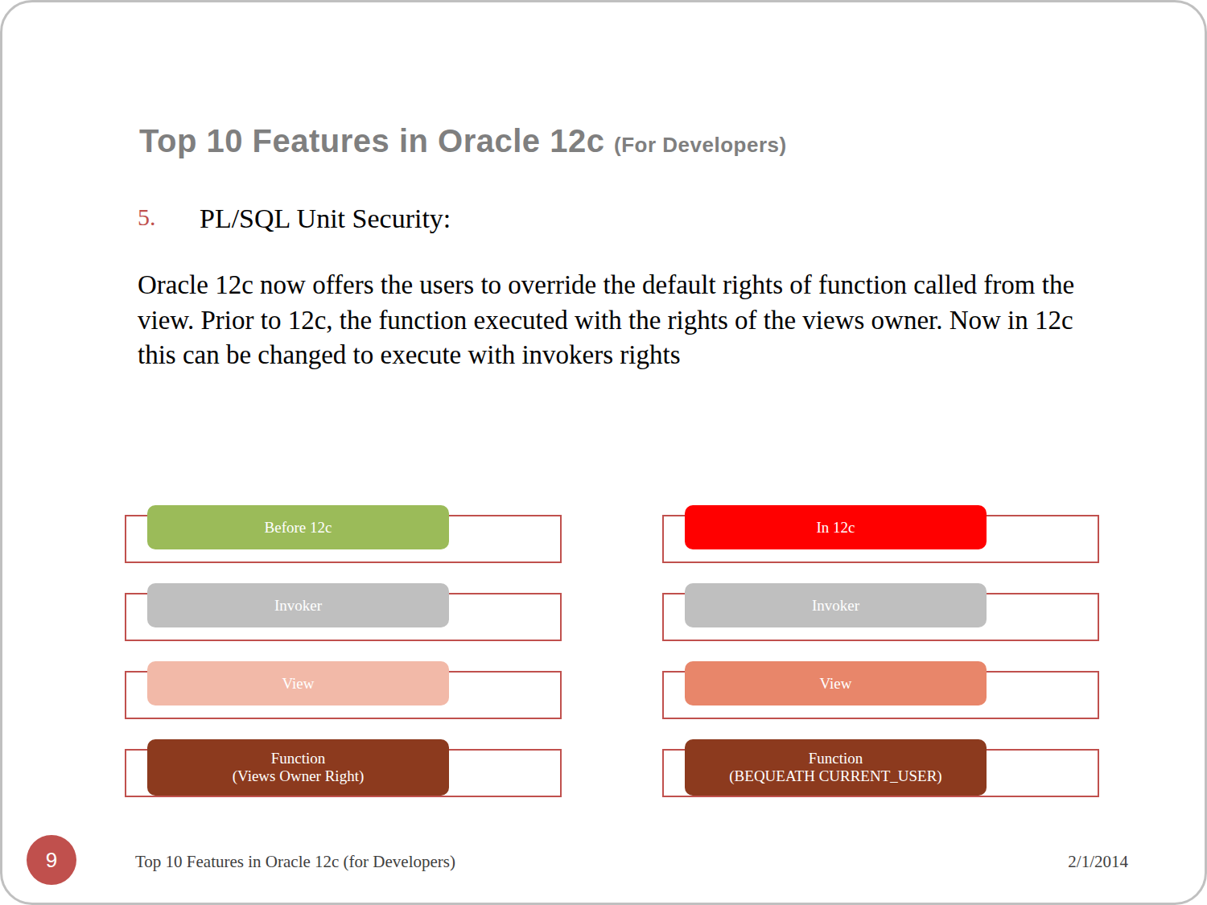Top 10 Features in Oracle 12c (For Developers)
5.
PL/SQL Unit Security:
Oracle 12c now offers the users to override the default rights of function called from the view. Prior to 12c, the function executed with the rights of the views owner. Now in 12c this can be changed to execute with invokers rights
Before 12c
Invoker
View
Function
(Views Owner Right)
In 12c
Invoker
View
Function
(BEQUEATH CURRENT_USER)
9
Top 10 Features in Oracle 12c (for Developers)
2/1/2014